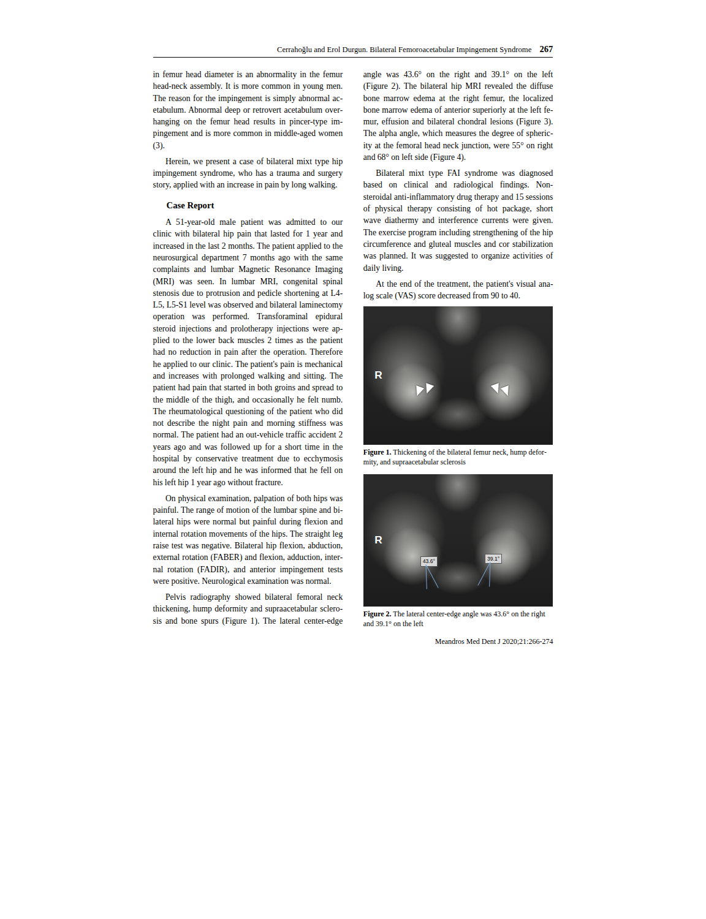Cerrahoğlu and Erol Durgun. Bilateral Femoroacetabular Impingement Syndrome 267
in femur head diameter is an abnormality in the femur head-neck assembly. It is more common in young men. The reason for the impingement is simply abnormal acetabulum. Abnormal deep or retrovert acetabulum overhanging on the femur head results in pincer-type impingement and is more common in middle-aged women (3).
Herein, we present a case of bilateral mixt type hip impingement syndrome, who has a trauma and surgery story, applied with an increase in pain by long walking.
Case Report
A 51-year-old male patient was admitted to our clinic with bilateral hip pain that lasted for 1 year and increased in the last 2 months. The patient applied to the neurosurgical department 7 months ago with the same complaints and lumbar Magnetic Resonance Imaging (MRI) was seen. In lumbar MRI, congenital spinal stenosis due to protrusion and pedicle shortening at L4-L5, L5-S1 level was observed and bilateral laminectomy operation was performed. Transforaminal epidural steroid injections and prolotherapy injections were applied to the lower back muscles 2 times as the patient had no reduction in pain after the operation. Therefore he applied to our clinic. The patient's pain is mechanical and increases with prolonged walking and sitting. The patient had pain that started in both groins and spread to the middle of the thigh, and occasionally he felt numb. The rheumatological questioning of the patient who did not describe the night pain and morning stiffness was normal. The patient had an out-vehicle traffic accident 2 years ago and was followed up for a short time in the hospital by conservative treatment due to ecchymosis around the left hip and he was informed that he fell on his left hip 1 year ago without fracture.
On physical examination, palpation of both hips was painful. The range of motion of the lumbar spine and bilateral hips were normal but painful during flexion and internal rotation movements of the hips. The straight leg raise test was negative. Bilateral hip flexion, abduction, external rotation (FABER) and flexion, adduction, internal rotation (FADIR), and anterior impingement tests were positive. Neurological examination was normal.
Pelvis radiography showed bilateral femoral neck thickening, hump deformity and supraacetabular sclerosis and bone spurs (Figure 1). The lateral center-edge angle was 43.6° on the right and 39.1° on the left (Figure 2). The bilateral hip MRI revealed the diffuse bone marrow edema at the right femur, the localized bone marrow edema of anterior superiorly at the left femur, effusion and bilateral chondral lesions (Figure 3). The alpha angle, which measures the degree of sphericity at the femoral head neck junction, were 55° on right and 68° on left side (Figure 4).
Bilateral mixt type FAI syndrome was diagnosed based on clinical and radiological findings. Non-steroidal anti-inflammatory drug therapy and 15 sessions of physical therapy consisting of hot package, short wave diathermy and interference currents were given. The exercise program including strengthening of the hip circumference and gluteal muscles and cor stabilization was planned. It was suggested to organize activities of daily living.
At the end of the treatment, the patient's visual analog scale (VAS) score decreased from 90 to 40.
R
Figure 1. Thickening of the bilateral femur neck, hump deformity, and supraacetabular sclerosis
R
43.6°
39.1°
Figure 2. The lateral center-edge angle was 43.6° on the right and 39.1° on the left
Meandros Med Dent J 2020;21:266-274